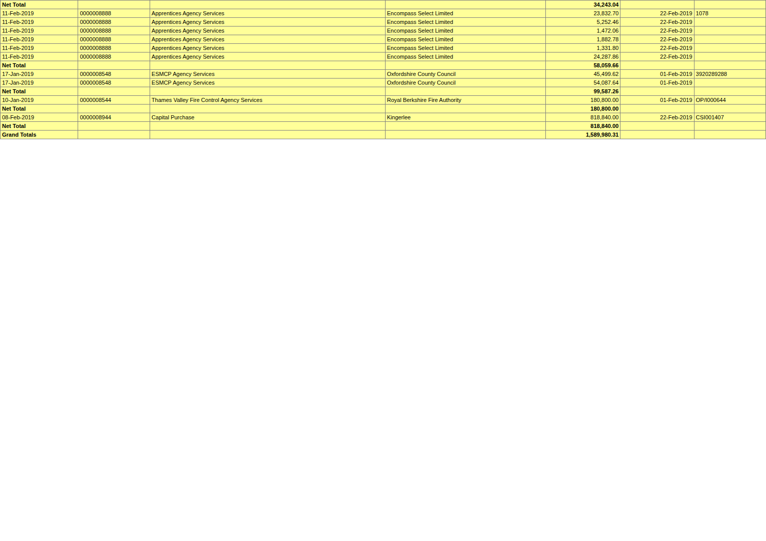| Net Total | | | | 34,243.04 | | |
| 11-Feb-2019 | 0000008888 | Apprentices Agency Services | Encompass Select Limited | 23,832.70 | 22-Feb-2019 | 1078 |
| 11-Feb-2019 | 0000008888 | Apprentices Agency Services | Encompass Select Limited | 5,252.46 | 22-Feb-2019 | |
| 11-Feb-2019 | 0000008888 | Apprentices Agency Services | Encompass Select Limited | 1,472.06 | 22-Feb-2019 | |
| 11-Feb-2019 | 0000008888 | Apprentices Agency Services | Encompass Select Limited | 1,882.78 | 22-Feb-2019 | |
| 11-Feb-2019 | 0000008888 | Apprentices Agency Services | Encompass Select Limited | 1,331.80 | 22-Feb-2019 | |
| 11-Feb-2019 | 0000008888 | Apprentices Agency Services | Encompass Select Limited | 24,287.86 | 22-Feb-2019 | |
| Net Total | | | | 58,059.66 | | |
| 17-Jan-2019 | 0000008548 | ESMCP Agency Services | Oxfordshire County Council | 45,499.62 | 01-Feb-2019 | 3920289288 |
| 17-Jan-2019 | 0000008548 | ESMCP Agency Services | Oxfordshire County Council | 54,087.64 | 01-Feb-2019 | |
| Net Total | | | | 99,587.26 | | |
| 10-Jan-2019 | 0000008544 | Thames Valley Fire Control Agency Services | Royal Berkshire Fire Authority | 180,800.00 | 01-Feb-2019 | OP/I000644 |
| Net Total | | | | 180,800.00 | | |
| 08-Feb-2019 | 0000008944 | Capital Purchase | Kingerlee | 818,840.00 | 22-Feb-2019 | CSI001407 |
| Net Total | | | | 818,840.00 | | |
| Grand Totals | | | | 1,589,980.31 | | |